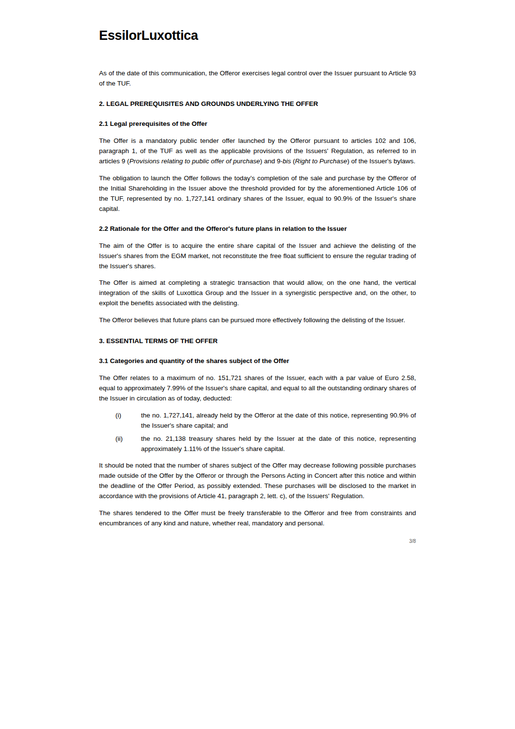EssilorLuxottica
As of the date of this communication, the Offeror exercises legal control over the Issuer pursuant to Article 93 of the TUF.
2. LEGAL PREREQUISITES AND GROUNDS UNDERLYING THE OFFER
2.1 Legal prerequisites of the Offer
The Offer is a mandatory public tender offer launched by the Offeror pursuant to articles 102 and 106, paragraph 1, of the TUF as well as the applicable provisions of the Issuers' Regulation, as referred to in articles 9 (Provisions relating to public offer of purchase) and 9-bis (Right to Purchase) of the Issuer's bylaws.
The obligation to launch the Offer follows the today’s completion of the sale and purchase by the Offeror of the Initial Shareholding in the Issuer above the threshold provided for by the aforementioned Article 106 of the TUF, represented by no. 1,727,141 ordinary shares of the Issuer, equal to 90.9% of the Issuer's share capital.
2.2 Rationale for the Offer and the Offeror's future plans in relation to the Issuer
The aim of the Offer is to acquire the entire share capital of the Issuer and achieve the delisting of the Issuer's shares from the EGM market, not reconstitute the free float sufficient to ensure the regular trading of the Issuer's shares.
The Offer is aimed at completing a strategic transaction that would allow, on the one hand, the vertical integration of the skills of Luxottica Group and the Issuer in a synergistic perspective and, on the other, to exploit the benefits associated with the delisting.
The Offeror believes that future plans can be pursued more effectively following the delisting of the Issuer.
3. ESSENTIAL TERMS OF THE OFFER
3.1 Categories and quantity of the shares subject of the Offer
The Offer relates to a maximum of no. 151,721 shares of the Issuer, each with a par value of Euro 2.58, equal to approximately 7.99% of the Issuer's share capital, and equal to all the outstanding ordinary shares of the Issuer in circulation as of today, deducted:
(i) the no. 1,727,141, already held by the Offeror at the date of this notice, representing 90.9% of the Issuer's share capital; and
(ii) the no. 21,138 treasury shares held by the Issuer at the date of this notice, representing approximately 1.11% of the Issuer's share capital.
It should be noted that the number of shares subject of the Offer may decrease following possible purchases made outside of the Offer by the Offeror or through the Persons Acting in Concert after this notice and within the deadline of the Offer Period, as possibly extended. These purchases will be disclosed to the market in accordance with the provisions of Article 41, paragraph 2, lett. c), of the Issuers' Regulation.
The shares tendered to the Offer must be freely transferable to the Offeror and free from constraints and encumbrances of any kind and nature, whether real, mandatory and personal.
3/8